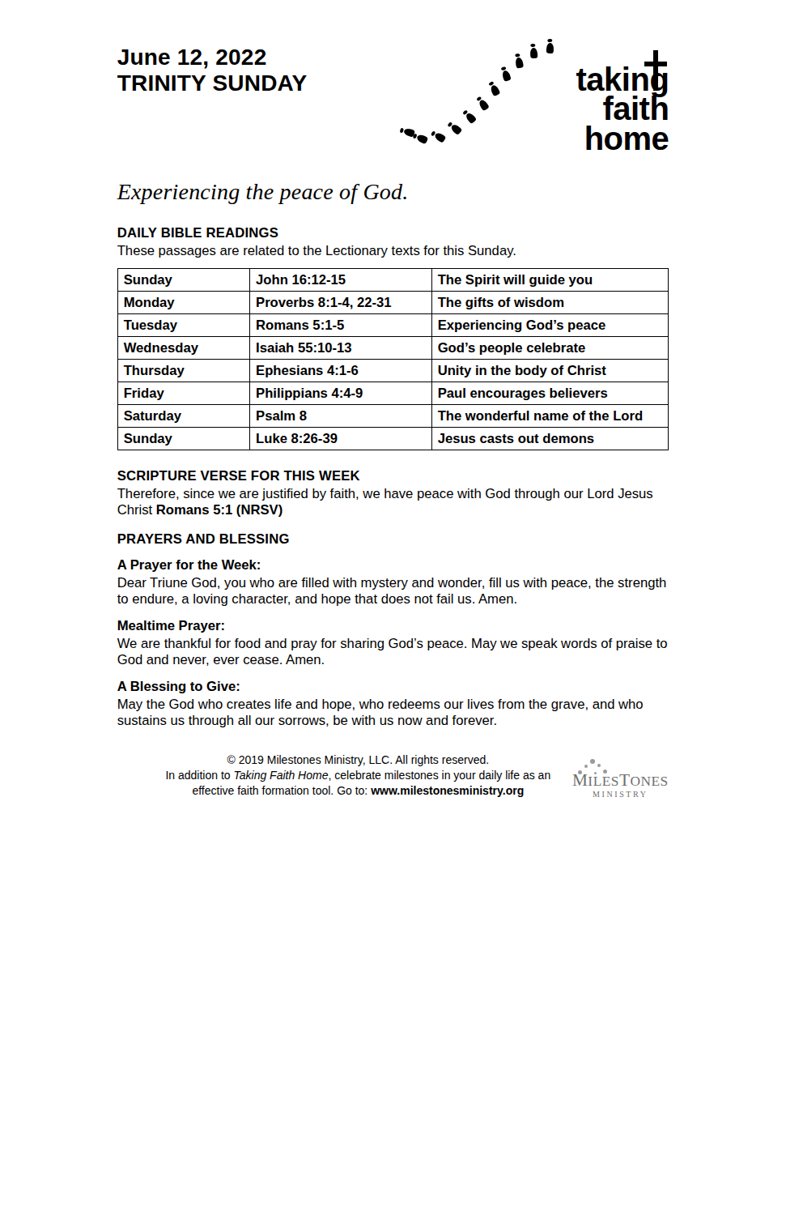June 12, 2022
TRINITY SUNDAY
taking faith home
Experiencing the peace of God.
DAILY BIBLE READINGS
These passages are related to the Lectionary texts for this Sunday.
| Sunday | John 16:12-15 | The Spirit will guide you |
| Monday | Proverbs 8:1-4, 22-31 | The gifts of wisdom |
| Tuesday | Romans 5:1-5 | Experiencing God’s peace |
| Wednesday | Isaiah 55:10-13 | God’s people celebrate |
| Thursday | Ephesians 4:1-6 | Unity in the body of Christ |
| Friday | Philippians 4:4-9 | Paul encourages believers |
| Saturday | Psalm 8 | The wonderful name of the Lord |
| Sunday | Luke 8:26-39 | Jesus casts out demons |
SCRIPTURE VERSE FOR THIS WEEK
Therefore, since we are justified by faith, we have peace with God through our Lord Jesus Christ Romans 5:1 (NRSV)
PRAYERS AND BLESSING
A Prayer for the Week:
Dear Triune God, you who are filled with mystery and wonder, fill us with peace, the strength to endure, a loving character, and hope that does not fail us. Amen.
Mealtime Prayer:
We are thankful for food and pray for sharing God’s peace. May we speak words of praise to God and never, ever cease. Amen.
A Blessing to Give:
May the God who creates life and hope, who redeems our lives from the grave, and who sustains us through all our sorrows, be with us now and forever.
© 2019 Milestones Ministry, LLC. All rights reserved.
In addition to Taking Faith Home, celebrate milestones in your daily life as an effective faith formation tool. Go to: www.milestonesministry.org
MILESTONES
MINISTRY